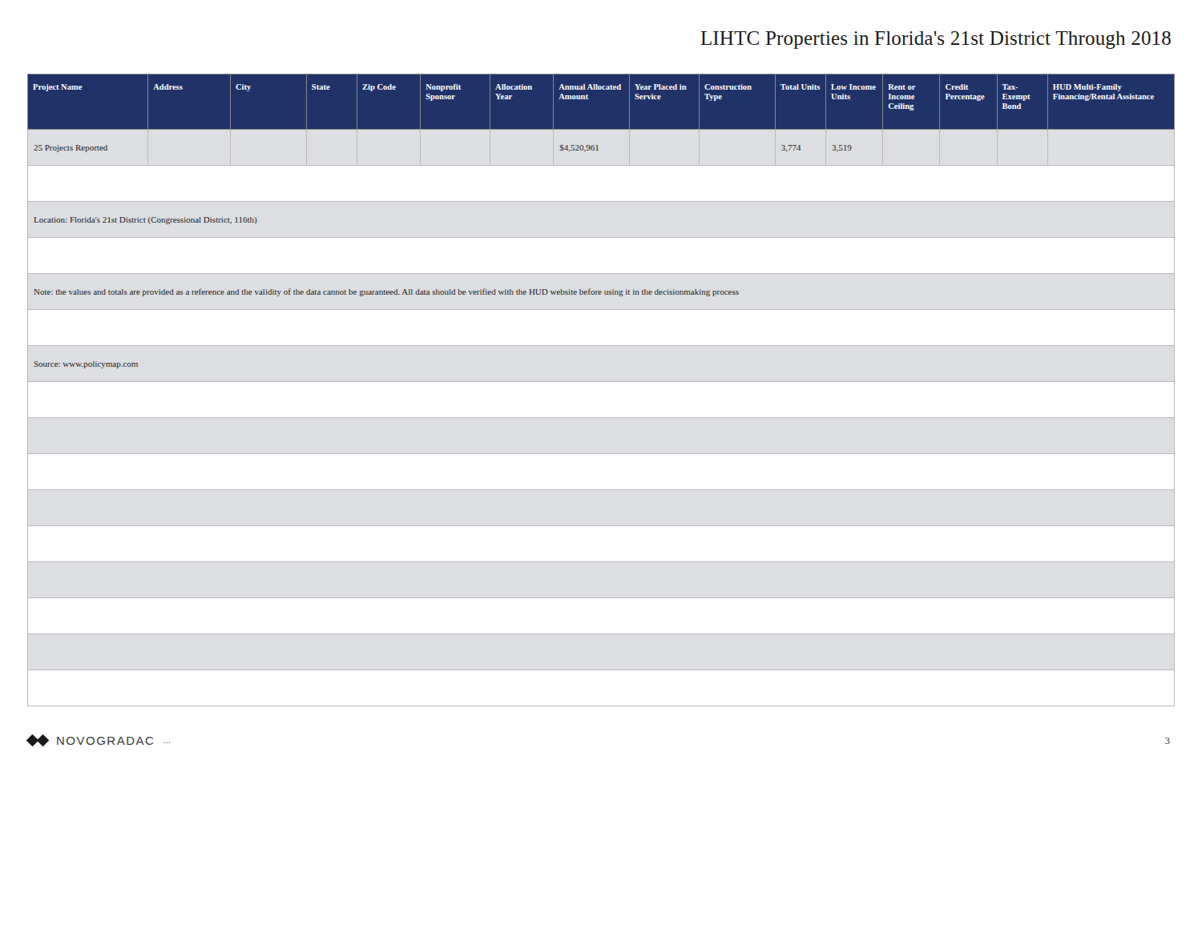LIHTC Properties in Florida's 21st District Through 2018
| Project Name | Address | City | State | Zip Code | Nonprofit Sponsor | Allocation Year | Annual Allocated Amount | Year Placed in Service | Construction Type | Total Units | Low Income Units | Rent or Income Ceiling | Credit Percentage | Tax-Exempt Bond | HUD Multi-Family Financing/Rental Assistance |
| --- | --- | --- | --- | --- | --- | --- | --- | --- | --- | --- | --- | --- | --- | --- | --- |
| 25 Projects Reported | | | | | | | $4,520,961 | | | 3,774 | 3,519 | | | | |
| Location: Florida's 21st District (Congressional District, 116th) |
| Note: the values and totals are provided as a reference and the validity of the data cannot be guaranteed. All data should be verified with the HUD website before using it in the decisionmaking process |
| Source: www.policymap.com |
NOVOGRADAC…
3